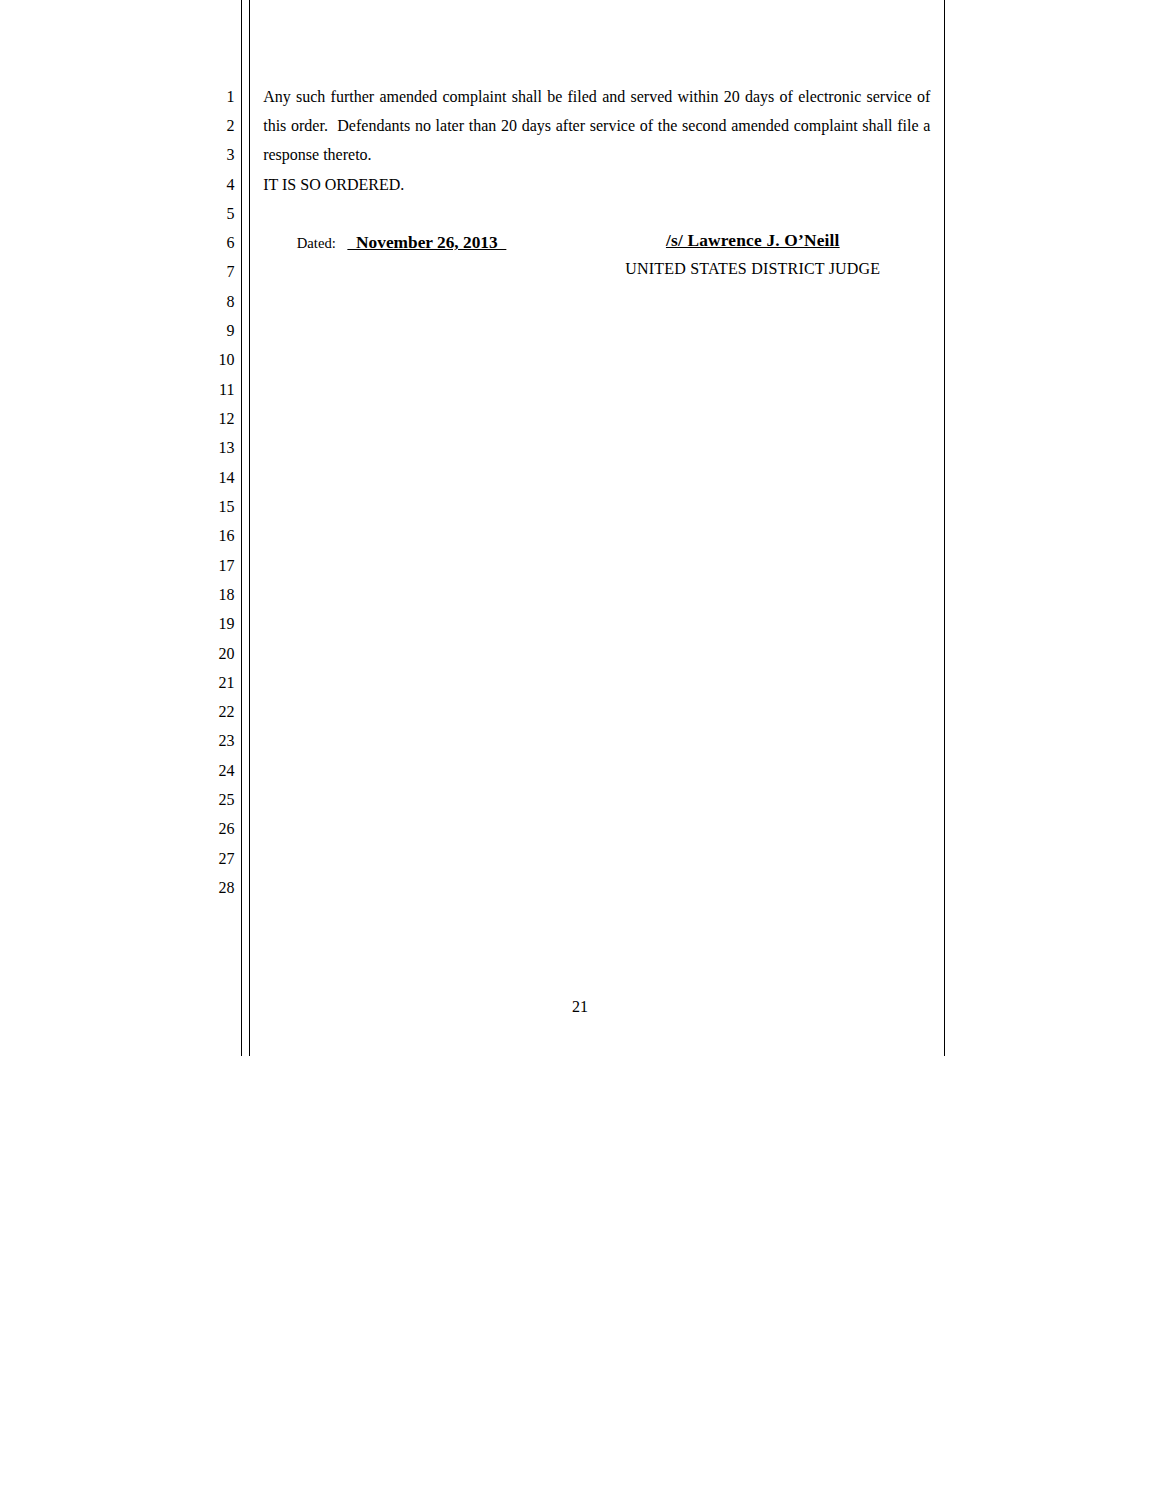1
2
3
4
5
6
7
8
9
10
11
12
13
14
15
16
17
18
19
20
21
22
23
24
25
26
27
28
Any such further amended complaint shall be filed and served within 20 days of electronic service of this order. Defendants no later than 20 days after service of the second amended complaint shall file a response thereto.
IT IS SO ORDERED.
Dated: November 26, 2013
/s/ Lawrence J. O’Neill UNITED STATES DISTRICT JUDGE
21